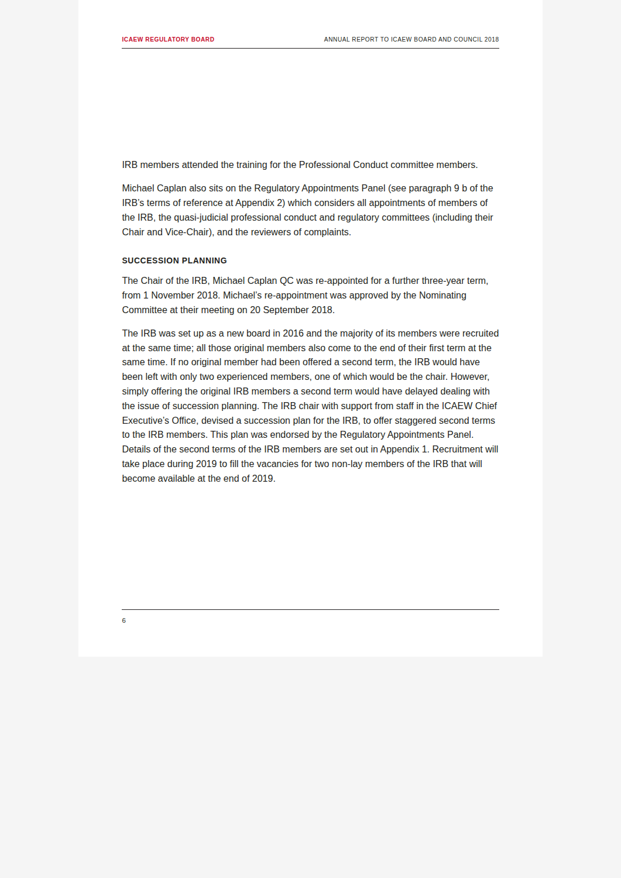ICAEW Regulatory Board Annual report to ICAEW Board and Council 2018
IRB members attended the training for the Professional Conduct committee members.
Michael Caplan also sits on the Regulatory Appointments Panel (see paragraph 9 b of the IRB’s terms of reference at Appendix 2) which considers all appointments of members of the IRB, the quasi-judicial professional conduct and regulatory committees (including their Chair and Vice-Chair), and the reviewers of complaints.
Succession planning
The Chair of the IRB, Michael Caplan QC was re-appointed for a further three-year term, from 1 November 2018. Michael’s re-appointment was approved by the Nominating Committee at their meeting on 20 September 2018.
The IRB was set up as a new board in 2016 and the majority of its members were recruited at the same time; all those original members also come to the end of their first term at the same time. If no original member had been offered a second term, the IRB would have been left with only two experienced members, one of which would be the chair. However, simply offering the original IRB members a second term would have delayed dealing with the issue of succession planning. The IRB chair with support from staff in the ICAEW Chief Executive’s Office, devised a succession plan for the IRB, to offer staggered second terms to the IRB members. This plan was endorsed by the Regulatory Appointments Panel. Details of the second terms of the IRB members are set out in Appendix 1. Recruitment will take place during 2019 to fill the vacancies for two non-lay members of the IRB that will become available at the end of 2019.
6